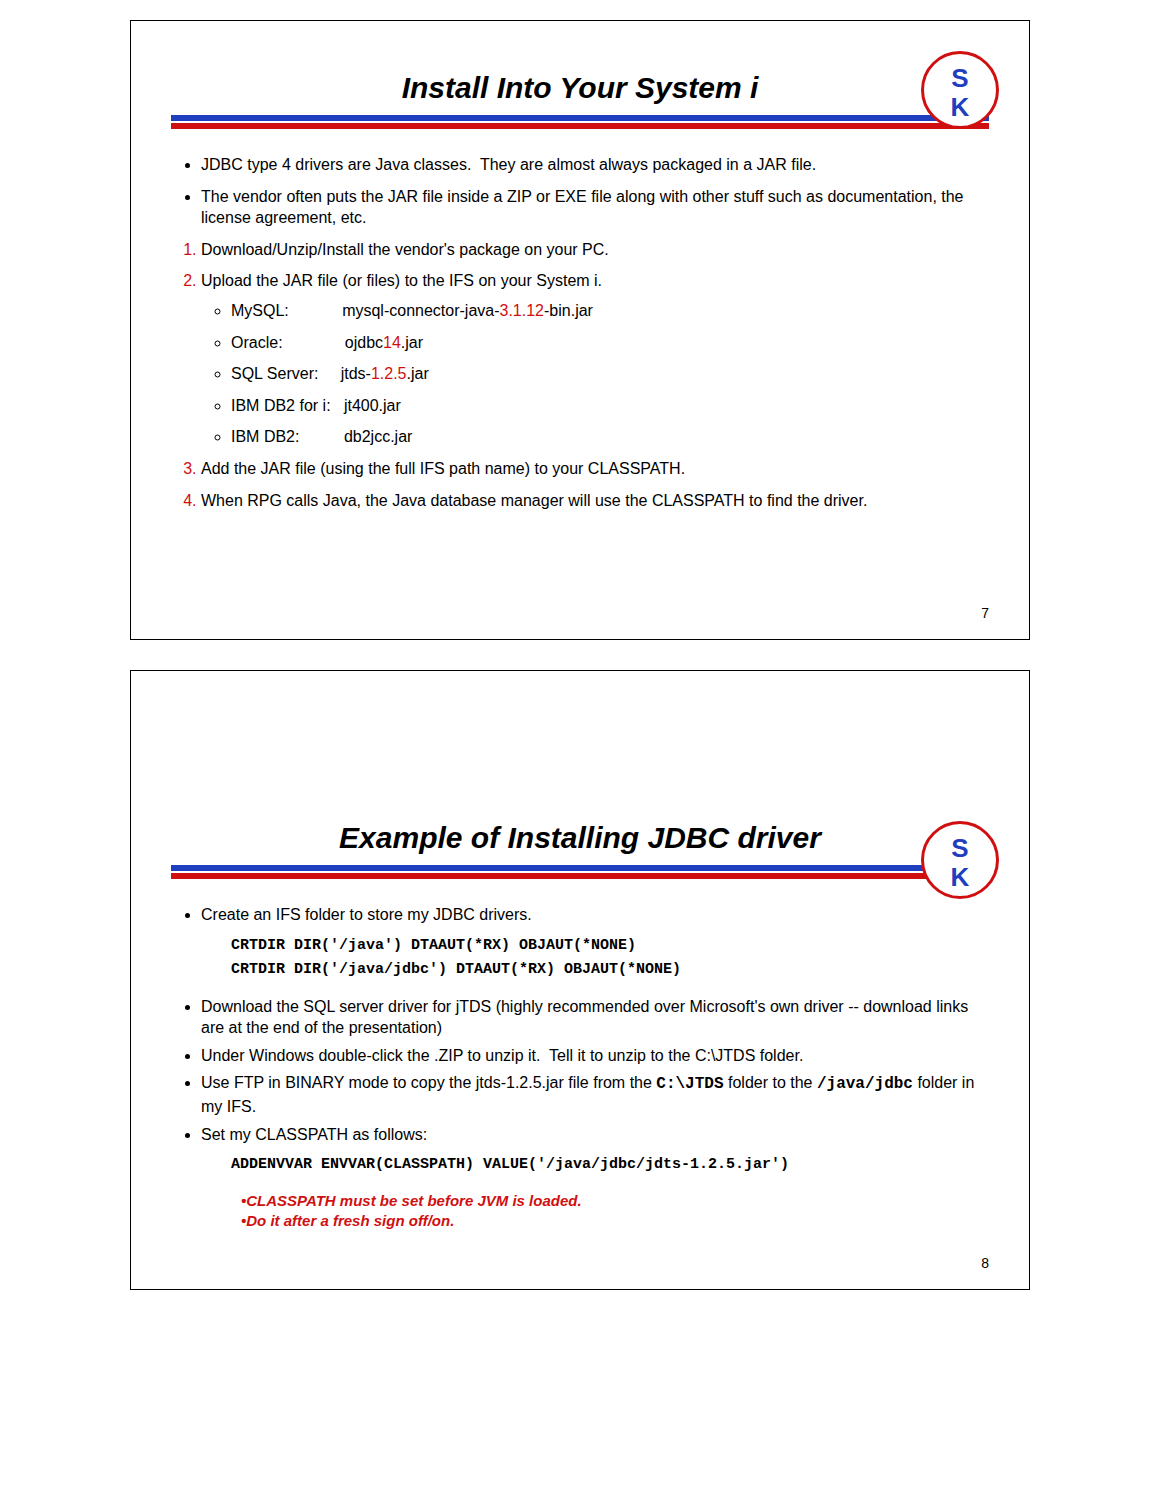SK
Install Into Your System i
JDBC type 4 drivers are Java classes. They are almost always packaged in a JAR file.
The vendor often puts the JAR file inside a ZIP or EXE file along with other stuff such as documentation, the license agreement, etc.
Download/Unzip/Install the vendor's package on your PC.
Upload the JAR file (or files) to the IFS on your System i.
MySQL: mysql-connector-java-3.1.12-bin.jar
Oracle: ojdbc14.jar
SQL Server: jtds-1.2.5.jar
IBM DB2 for i: jt400.jar
IBM DB2: db2jcc.jar
Add the JAR file (using the full IFS path name) to your CLASSPATH.
When RPG calls Java, the Java database manager will use the CLASSPATH to find the driver.
7
SK
Example of Installing JDBC driver
Create an IFS folder to store my JDBC drivers.
CRTDIR DIR('/java') DTAAUT(*RX) OBJAUT(*NONE)
CRTDIR DIR('/java/jdbc') DTAAUT(*RX) OBJAUT(*NONE)
Download the SQL server driver for jTDS (highly recommended over Microsoft's own driver -- download links are at the end of the presentation)
Under Windows double-click the .ZIP to unzip it. Tell it to unzip to the C:\JTDS folder.
Use FTP in BINARY mode to copy the jtds-1.2.5.jar file from the C:\JTDS folder to the /java/jdbc folder in my IFS.
Set my CLASSPATH as follows:
ADDENVVAR ENVVAR(CLASSPATH) VALUE('/java/jdbc/jdts-1.2.5.jar')
•CLASSPATH must be set before JVM is loaded.
•Do it after a fresh sign off/on.
8